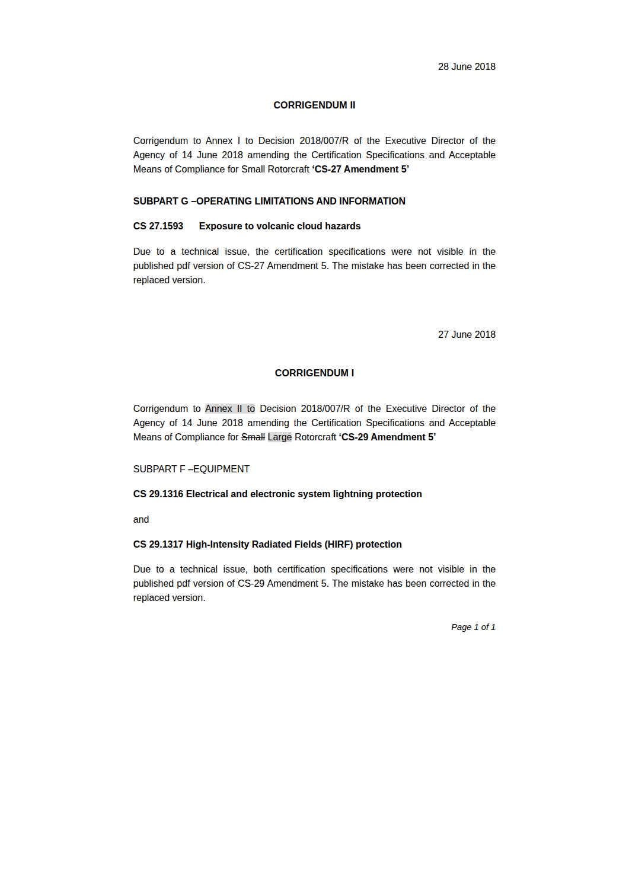28 June 2018
CORRIGENDUM II
Corrigendum to Annex I to Decision 2018/007/R of the Executive Director of the Agency of 14 June 2018 amending the Certification Specifications and Acceptable Means of Compliance for Small Rotorcraft ‘CS-27 Amendment 5’
SUBPART G –OPERATING LIMITATIONS AND INFORMATION
CS 27.1593 Exposure to volcanic cloud hazards
Due to a technical issue, the certification specifications were not visible in the published pdf version of CS-27 Amendment 5. The mistake has been corrected in the replaced version.
27 June 2018
CORRIGENDUM I
Corrigendum to Annex II to Decision 2018/007/R of the Executive Director of the Agency of 14 June 2018 amending the Certification Specifications and Acceptable Means of Compliance for Small Large Rotorcraft ‘CS-29 Amendment 5’
SUBPART F –EQUIPMENT
CS 29.1316 Electrical and electronic system lightning protection
and
CS 29.1317 High-Intensity Radiated Fields (HIRF) protection
Due to a technical issue, both certification specifications were not visible in the published pdf version of CS-29 Amendment 5. The mistake has been corrected in the replaced version.
Page 1 of 1